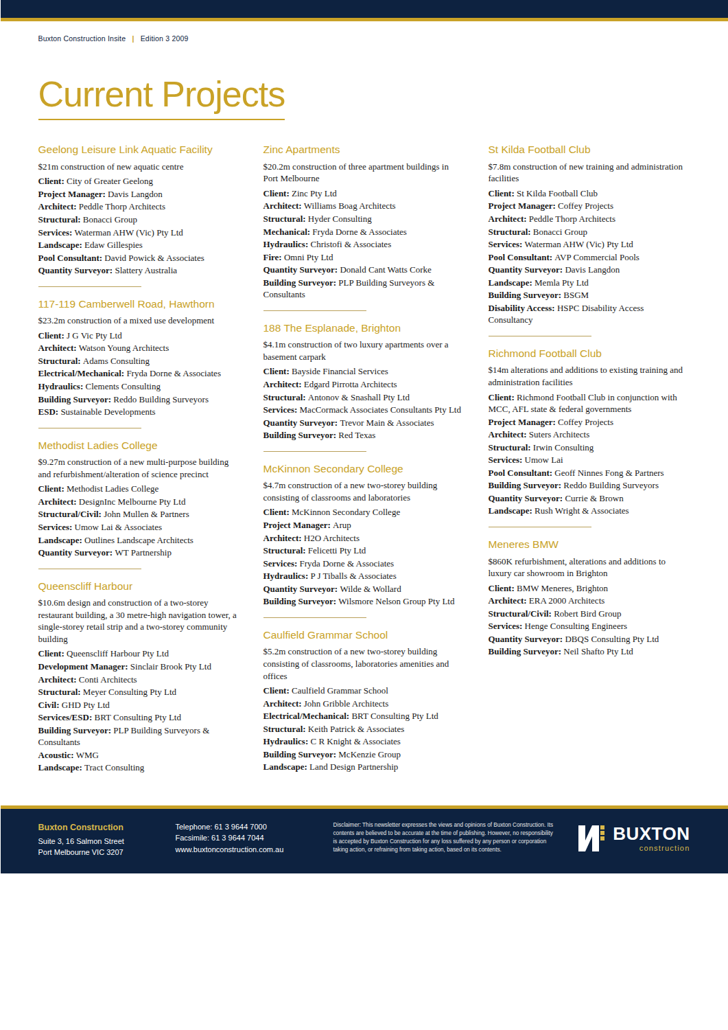Buxton Construction Insite | Edition 3 2009
Current Projects
Geelong Leisure Link Aquatic Facility
$21m construction of new aquatic centre
Client:
City of Greater Geelong
Project Manager:
Davis Langdon
Architect:
Peddle Thorp Architects
Structural:
Bonacci Group
Services:
Waterman AHW (Vic) Pty Ltd
Landscape:
Edaw Gillespies
Pool Consultant:
David Powick & Associates
Quantity Surveyor:
Slattery Australia
117-119 Camberwell Road, Hawthorn
$23.2m construction of a mixed use development
Client:
J G Vic Pty Ltd
Architect:
Watson Young Architects
Structural:
Adams Consulting
Electrical/Mechanical:
Fryda Dorne & Associates
Hydraulics:
Clements Consulting
Building Surveyor:
Reddo Building Surveyors
ESD:
Sustainable Developments
Methodist Ladies College
$9.27m construction of a new multi-purpose building and refurbishment/alteration of science precinct
Client:
Methodist Ladies College
Architect:
DesignInc Melbourne Pty Ltd
Structural/Civil:
John Mullen & Partners
Services:
Umow Lai & Associates
Landscape:
Outlines Landscape Architects
Quantity Surveyor:
WT Partnership
Queenscliff Harbour
$10.6m design and construction of a two-storey restaurant building, a 30 metre-high navigation tower, a single-storey retail strip and a two-storey community building
Client:
Queenscliff Harbour Pty Ltd
Development Manager:
Sinclair Brook Pty Ltd
Architect:
Conti Architects
Structural:
Meyer Consulting Pty Ltd
Civil:
GHD Pty Ltd
Services/ESD:
BRT Consulting Pty Ltd
Building Surveyor:
PLP Building Surveyors & Consultants
Acoustic:
WMG
Landscape:
Tract Consulting
Zinc Apartments
$20.2m construction of three apartment buildings in Port Melbourne
Client:
Zinc Pty Ltd
Architect:
Williams Boag Architects
Structural:
Hyder Consulting
Mechanical:
Fryda Dorne & Associates
Hydraulics:
Christofi & Associates
Fire:
Omni Pty Ltd
Quantity Surveyor:
Donald Cant Watts Corke
Building Surveyor:
PLP Building Surveyors & Consultants
188 The Esplanade, Brighton
$4.1m construction of two luxury apartments over a basement carpark
Client:
Bayside Financial Services
Architect:
Edgard Pirrotta Architects
Structural:
Antonov & Snashall Pty Ltd
Services:
MacCormack Associates Consultants Pty Ltd
Quantity Surveyor:
Trevor Main & Associates
Building Surveyor:
Red Texas
McKinnon Secondary College
$4.7m construction of a new two-storey building consisting of classrooms and laboratories
Client:
McKinnon Secondary College
Project Manager:
Arup
Architect:
H2O Architects
Structural:
Felicetti Pty Ltd
Services:
Fryda Dorne & Associates
Hydraulics:
P J Tiballs & Associates
Quantity Surveyor:
Wilde & Wollard
Building Surveyor:
Wilsmore Nelson Group Pty Ltd
Caulfield Grammar School
$5.2m construction of a new two-storey building consisting of classrooms, laboratories amenities and offices
Client:
Caulfield Grammar School
Architect:
John Gribble Architects
Electrical/Mechanical:
BRT Consulting Pty Ltd
Structural:
Keith Patrick & Associates
Hydraulics:
C R Knight & Associates
Building Surveyor:
McKenzie Group
Landscape:
Land Design Partnership
St Kilda Football Club
$7.8m construction of new training and administration facilities
Client:
St Kilda Football Club
Project Manager:
Coffey Projects
Architect:
Peddle Thorp Architects
Structural:
Bonacci Group
Services:
Waterman AHW (Vic) Pty Ltd
Pool Consultant:
AVP Commercial Pools
Quantity Surveyor:
Davis Langdon
Landscape:
Memla Pty Ltd
Building Surveyor:
BSGM
Disability Access:
HSPC Disability Access Consultancy
Richmond Football Club
$14m alterations and additions to existing training and administration facilities
Client:
Richmond Football Club in conjunction with MCC, AFL state & federal governments
Project Manager:
Coffey Projects
Architect:
Suters Architects
Structural:
Irwin Consulting
Services:
Umow Lai
Pool Consultant:
Geoff Ninnes Fong & Partners
Building Surveyor:
Reddo Building Surveyors
Quantity Surveyor:
Currie & Brown
Landscape:
Rush Wright & Associates
Meneres BMW
$860K refurbishment, alterations and additions to luxury car showroom in Brighton
Client:
BMW Meneres, Brighton
Architect:
ERA 2000 Architects
Structural/Civil:
Robert Bird Group
Services:
Henge Consulting Engineers
Quantity Surveyor:
DBQS Consulting Pty Ltd
Building Surveyor:
Neil Shafto Pty Ltd
Buxton Construction Suite 3, 16 Salmon Street
Port Melbourne VIC 3207
Telephone: 61 3 9644 7000
Facsimile: 61 3 9644 7044
www.buxtonconstruction.com.au
Disclaimer: This newsletter expresses the views and opinions of Buxton Construction. Its contents are believed to be accurate at the time of publishing. However, no responsibility is accepted by Buxton Construction for any loss suffered by any person or corporation taking action, or refraining from taking action, based on its contents.
BUXTON construction